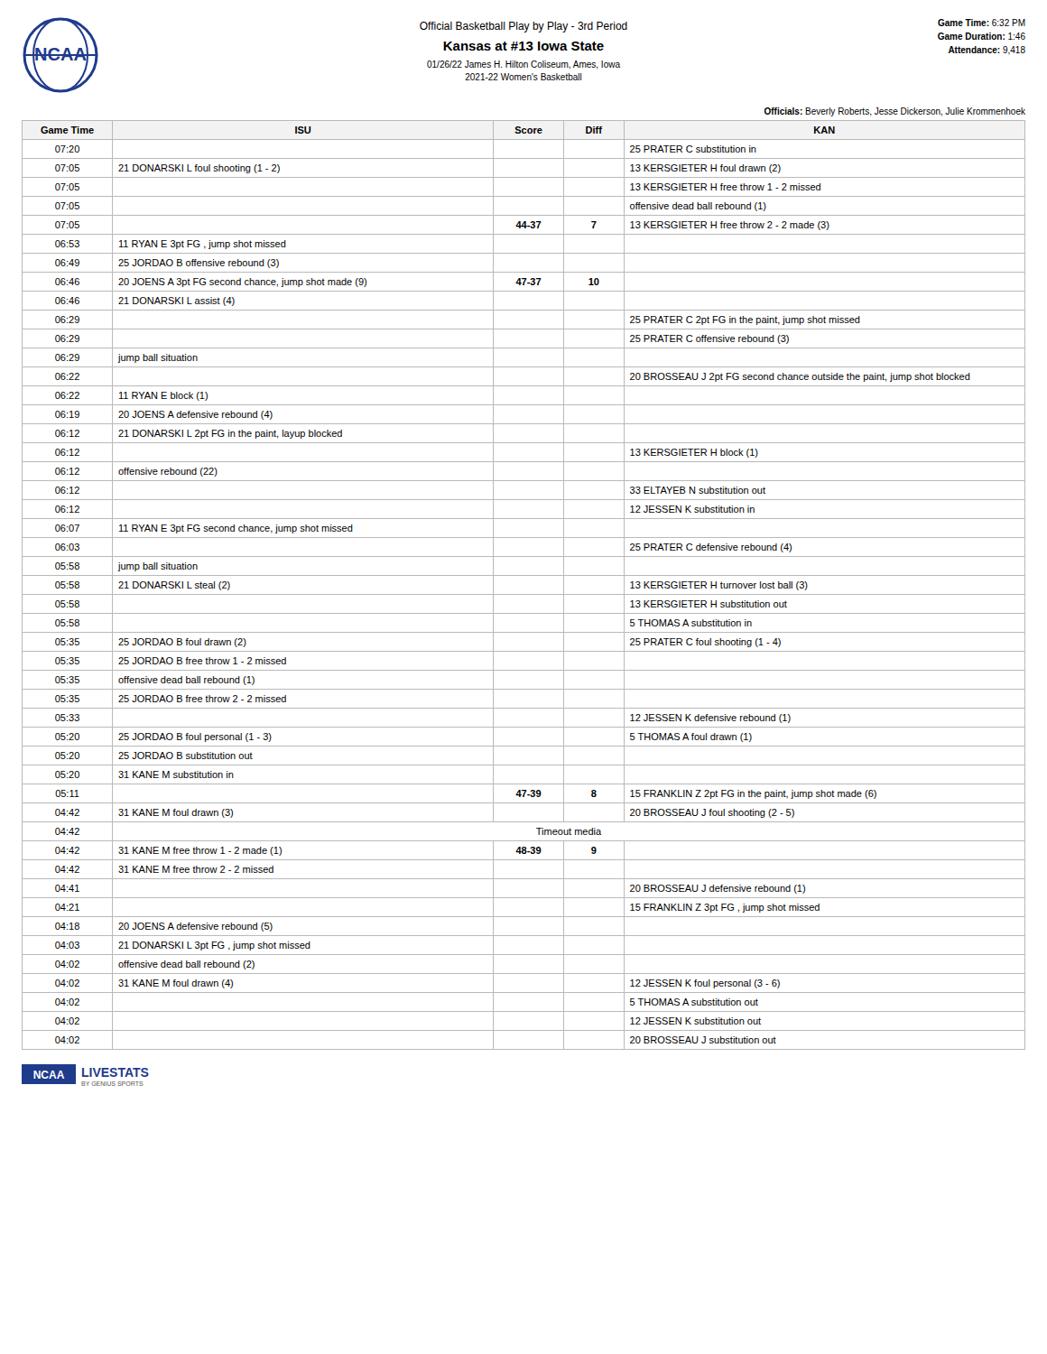NCAA
Game Time: 6:32 PM
Game Duration: 1:46
Attendance: 9,418
Official Basketball Play by Play - 3rd Period
Kansas at #13 Iowa State
01/26/22 James H. Hilton Coliseum, Ames, Iowa
2021-22 Women's Basketball
Officials: Beverly Roberts, Jesse Dickerson, Julie Krommenhoek
| Game Time | ISU | Score | Diff | KAN |
| --- | --- | --- | --- | --- |
| 07:20 | | | | 25 PRATER C substitution in |
| 07:05 | 21 DONARSKI L foul shooting (1 - 2) | | | 13 KERSGIETER H foul drawn (2) |
| 07:05 | | | | 13 KERSGIETER H free throw 1 - 2 missed |
| 07:05 | | | | offensive dead ball rebound (1) |
| 07:05 | | 44-37 | 7 | 13 KERSGIETER H free throw 2 - 2 made (3) |
| 06:53 | 11 RYAN E 3pt FG , jump shot missed | | | |
| 06:49 | 25 JORDAO B offensive rebound (3) | | | |
| 06:46 | 20 JOENS A 3pt FG second chance, jump shot made (9) | 47-37 | 10 | |
| 06:46 | 21 DONARSKI L assist (4) | | | |
| 06:29 | | | | 25 PRATER C 2pt FG in the paint, jump shot missed |
| 06:29 | | | | 25 PRATER C offensive rebound (3) |
| 06:29 | jump ball situation | | | |
| 06:22 | | | | 20 BROSSEAU J 2pt FG second chance outside the paint, jump shot blocked |
| 06:22 | 11 RYAN E block (1) | | | |
| 06:19 | 20 JOENS A defensive rebound (4) | | | |
| 06:12 | 21 DONARSKI L 2pt FG in the paint, layup blocked | | | |
| 06:12 | | | | 13 KERSGIETER H block (1) |
| 06:12 | offensive rebound (22) | | | |
| 06:12 | | | | 33 ELTAYEB N substitution out |
| 06:12 | | | | 12 JESSEN K substitution in |
| 06:07 | 11 RYAN E 3pt FG second chance, jump shot missed | | | |
| 06:03 | | | | 25 PRATER C defensive rebound (4) |
| 05:58 | jump ball situation | | | |
| 05:58 | 21 DONARSKI L steal (2) | | | 13 KERSGIETER H turnover lost ball (3) |
| 05:58 | | | | 13 KERSGIETER H substitution out |
| 05:58 | | | | 5 THOMAS A substitution in |
| 05:35 | 25 JORDAO B foul drawn (2) | | | 25 PRATER C foul shooting (1 - 4) |
| 05:35 | 25 JORDAO B free throw 1 - 2 missed | | | |
| 05:35 | offensive dead ball rebound (1) | | | |
| 05:35 | 25 JORDAO B free throw 2 - 2 missed | | | |
| 05:33 | | | | 12 JESSEN K defensive rebound (1) |
| 05:20 | 25 JORDAO B foul personal (1 - 3) | | | 5 THOMAS A foul drawn (1) |
| 05:20 | 25 JORDAO B substitution out | | | |
| 05:20 | 31 KANE M substitution in | | | |
| 05:11 | | 47-39 | 8 | 15 FRANKLIN Z 2pt FG in the paint, jump shot made (6) |
| 04:42 | 31 KANE M foul drawn (3) | | | 20 BROSSEAU J foul shooting (2 - 5) |
| 04:42 | Timeout media |
| 04:42 | 31 KANE M free throw 1 - 2 made (1) | 48-39 | 9 | |
| 04:42 | 31 KANE M free throw 2 - 2 missed | | | |
| 04:41 | | | | 20 BROSSEAU J defensive rebound (1) |
| 04:21 | | | | 15 FRANKLIN Z 3pt FG , jump shot missed |
| 04:18 | 20 JOENS A defensive rebound (5) | | | |
| 04:03 | 21 DONARSKI L 3pt FG , jump shot missed | | | |
| 04:02 | offensive dead ball rebound (2) | | | |
| 04:02 | 31 KANE M foul drawn (4) | | | 12 JESSEN K foul personal (3 - 6) |
| 04:02 | | | | 5 THOMAS A substitution out |
| 04:02 | | | | 12 JESSEN K substitution out |
| 04:02 | | | | 20 BROSSEAU J substitution out |
NCAA LIVESTATS BY GENIUS SPORTS